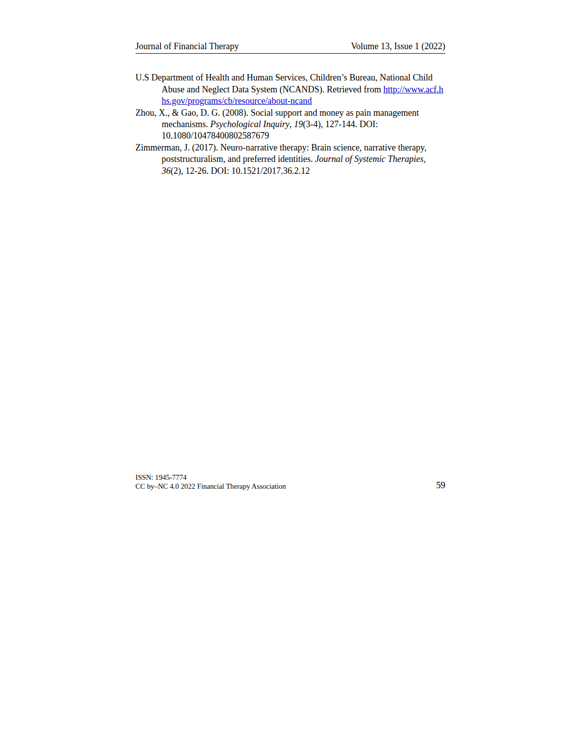Journal of Financial Therapy Volume 13, Issue 1 (2022)
U.S Department of Health and Human Services, Children’s Bureau, National Child Abuse and Neglect Data System (NCANDS). Retrieved from http://www.acf.hhs.gov/programs/cb/resource/about-ncand
Zhou, X., & Gao, D. G. (2008). Social support and money as pain management mechanisms. Psychological Inquiry, 19(3-4), 127-144. DOI: 10.1080/10478400802587679
Zimmerman, J. (2017). Neuro-narrative therapy: Brain science, narrative therapy, poststructuralism, and preferred identities. Journal of Systemic Therapies, 36(2), 12-26. DOI: 10.1521/2017.36.2.12
ISSN: 1945-7774
CC by–NC 4.0 2022 Financial Therapy Association
59